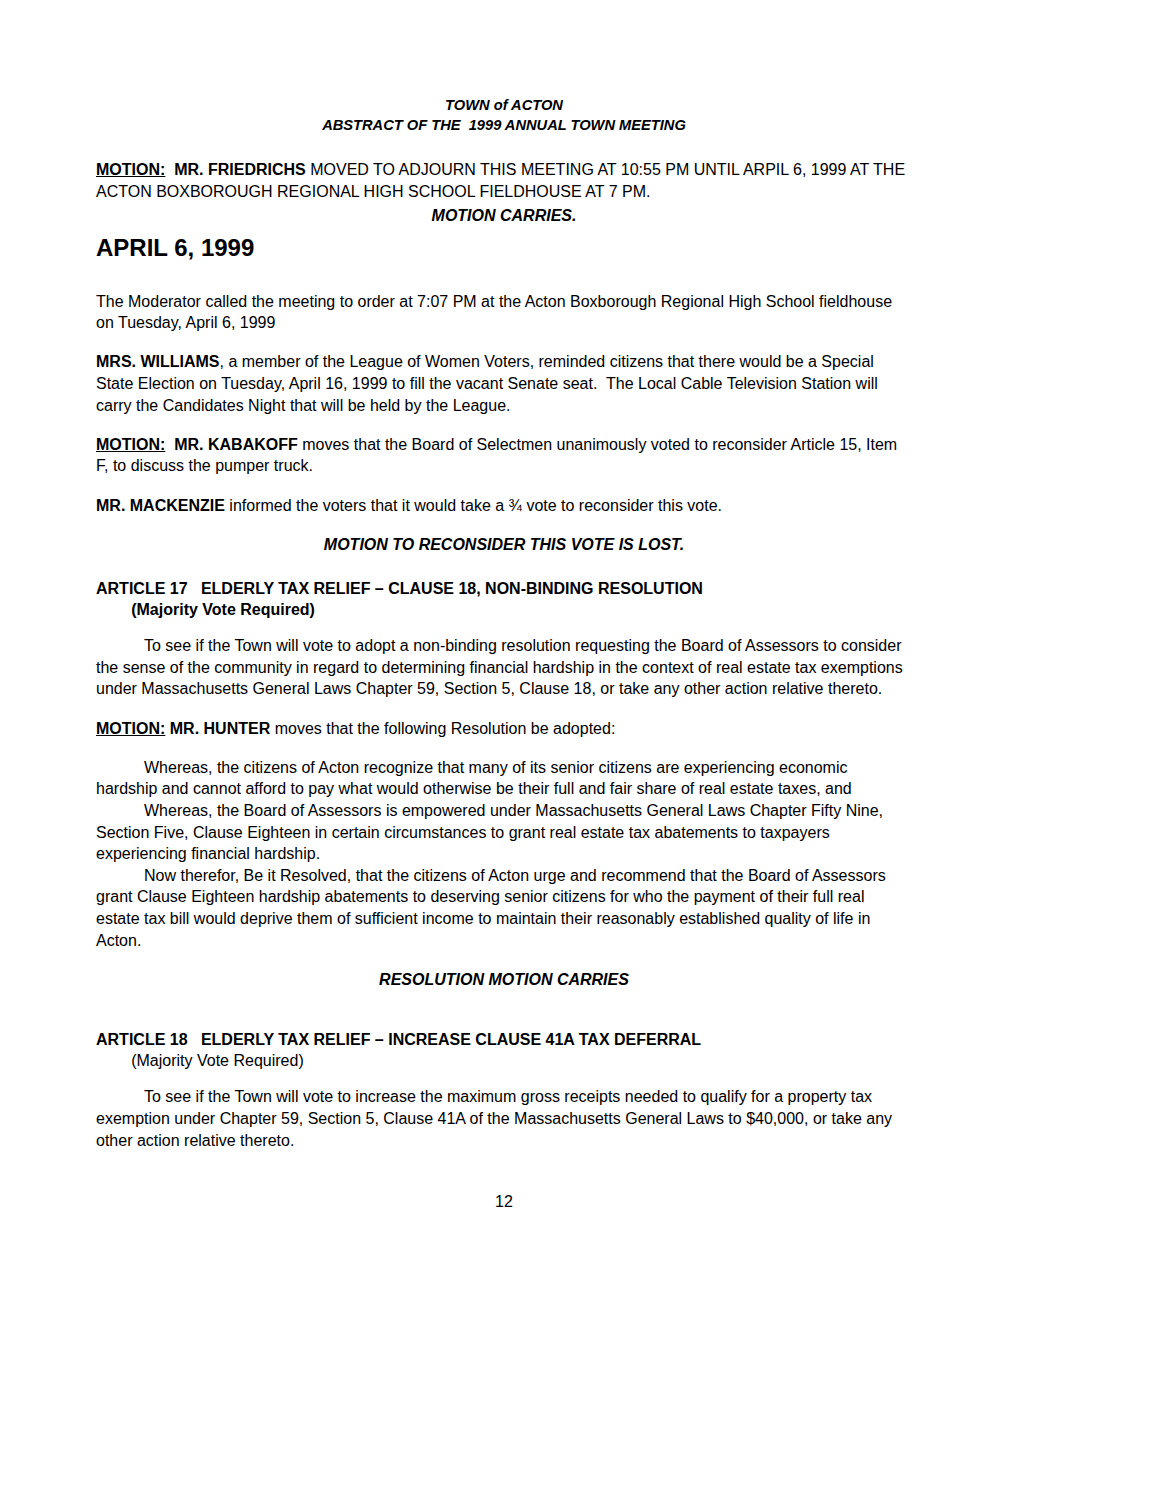TOWN of ACTON ABSTRACT OF THE 1999 ANNUAL TOWN MEETING
MOTION: MR. FRIEDRICHS MOVED TO ADJOURN THIS MEETING AT 10:55 PM UNTIL ARPIL 6, 1999 AT THE ACTON BOXBOROUGH REGIONAL HIGH SCHOOL FIELDHOUSE AT 7 PM.
MOTION CARRIES.
APRIL 6, 1999
The Moderator called the meeting to order at 7:07 PM at the Acton Boxborough Regional High School fieldhouse on Tuesday, April 6, 1999
MRS. WILLIAMS, a member of the League of Women Voters, reminded citizens that there would be a Special State Election on Tuesday, April 16, 1999 to fill the vacant Senate seat. The Local Cable Television Station will carry the Candidates Night that will be held by the League.
MOTION: MR. KABAKOFF moves that the Board of Selectmen unanimously voted to reconsider Article 15, Item F, to discuss the pumper truck.
MR. MACKENZIE informed the voters that it would take a ¾ vote to reconsider this vote.
MOTION TO RECONSIDER THIS VOTE IS LOST.
ARTICLE 17 ELDERLY TAX RELIEF – CLAUSE 18, NON-BINDING RESOLUTION
(Majority Vote Required)
To see if the Town will vote to adopt a non-binding resolution requesting the Board of Assessors to consider the sense of the community in regard to determining financial hardship in the context of real estate tax exemptions under Massachusetts General Laws Chapter 59, Section 5, Clause 18, or take any other action relative thereto.
MOTION: MR. HUNTER moves that the following Resolution be adopted:
Whereas, the citizens of Acton recognize that many of its senior citizens are experiencing economic hardship and cannot afford to pay what would otherwise be their full and fair share of real estate taxes, and
Whereas, the Board of Assessors is empowered under Massachusetts General Laws Chapter Fifty Nine, Section Five, Clause Eighteen in certain circumstances to grant real estate tax abatements to taxpayers experiencing financial hardship.
Now therefor, Be it Resolved, that the citizens of Acton urge and recommend that the Board of Assessors grant Clause Eighteen hardship abatements to deserving senior citizens for who the payment of their full real estate tax bill would deprive them of sufficient income to maintain their reasonably established quality of life in Acton.
RESOLUTION MOTION CARRIES
ARTICLE 18 ELDERLY TAX RELIEF – INCREASE CLAUSE 41A TAX DEFERRAL
(Majority Vote Required)
To see if the Town will vote to increase the maximum gross receipts needed to qualify for a property tax exemption under Chapter 59, Section 5, Clause 41A of the Massachusetts General Laws to $40,000, or take any other action relative thereto.
12